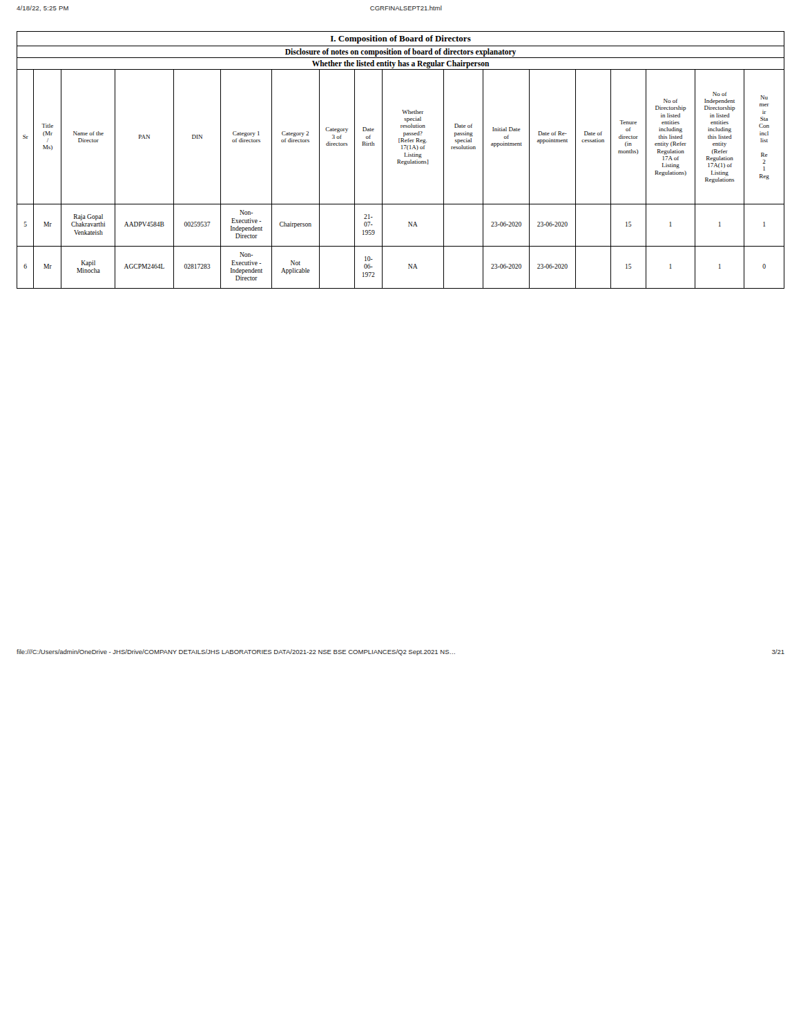4/18/22, 5:25 PM
CGRFINALSEPT21.html
| I. Composition of Board of Directors |
| Disclosure of notes on composition of board of directors explanatory |
| Whether the listed entity has a Regular Chairperson |
| Sr | Title (Mr / Ms) | Name of the Director | PAN | DIN | Category 1 of directors | Category 2 of directors | Category 3 of directors | Date of Birth | Whether special resolution passed? [Refer Reg. 17(1A) of Listing Regulations] | Date of passing special resolution | Initial Date of appointment | Date of Re- appointment | Date of cessation | Tenure of director (in months) | No of Directorship in listed entities including this listed entity (Refer Regulation 17A of Listing Regulations) | No of Independent Directorship in listed entities including this listed entity (Refer Regulation 17A(1) of Listing Regulations | Nu mer ir Sta Con incl list Re 2 1 Reg |
| 5 | Mr | Raja Gopal Chakravarthi Venkateish | AADPV4584B | 00259537 | Non- Executive - Independent Director | Chairperson | | 21- 07- 1959 | NA | | 23-06-2020 | 23-06-2020 | | 15 | 1 | 1 | 1 |
| 6 | Mr | Kapil Minocha | AGCPM2464L | 02817283 | Non- Executive - Independent Director | Not Applicable | | 10- 06- 1972 | NA | | 23-06-2020 | 23-06-2020 | | 15 | 1 | 1 | 0 |
file:///C:/Users/admin/OneDrive - JHS/Drive/COMPANY DETAILS/JHS LABORATORIES DATA/2021-22 NSE BSE COMPLIANCES/Q2 Sept.2021 NS…
3/21